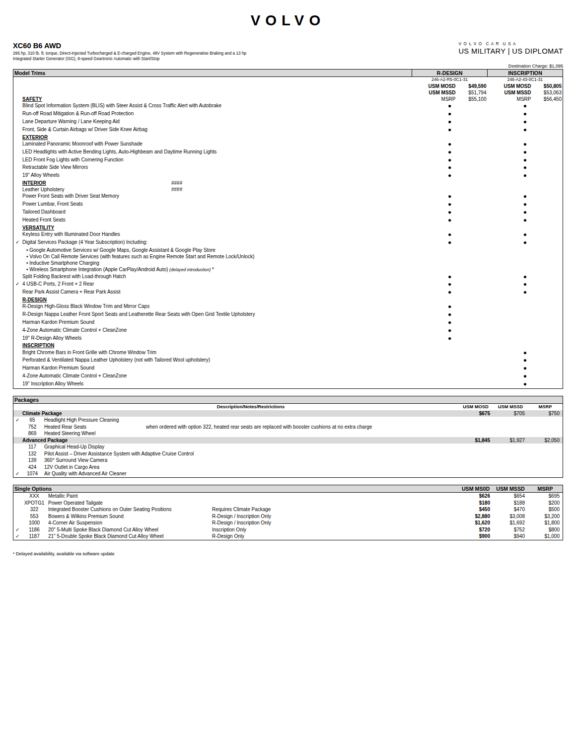VOLVO
XC60 B6 AWD
295 hp, 310 lb. ft. torque, Direct-Injected Turbocharged & E-charged Engine, 48V System with Regenerative Braking and a 13 hp Integrated Starter Generator (ISG), 8-speed Geartronic Automatic with Start/Stop
V O L V O C A R U S A
US MILITARY | US DIPLOMAT
Destination Charge: $1,095
| Model Trims | R-DESIGN | INSCRIPTION |
| | | | 246-A2-R5-0C1-31 | 246-A2-43-0C1-31 |
| | | | USM MOSD | $49,590 | USM MOSD | $50,805 |
| | | | USM MSSD | $51,794 | USM MSSD | $53,063 |
| | SAFETY | | MSRP | $55,100 | MSRP | $56,450 |
| | Blind Spot Information System (BLIS) with Steer Assist & Cross Traffic Alert with Autobrake | ● | ● |
| | Run-off Road Mitigation & Run-off Road Protection | ● | ● |
| | Lane Departure Warning / Lane Keeping Aid | ● | ● |
| | Front, Side & Curtain Airbags w/ Driver Side Knee Airbag | ● | ● |
| | EXTERIOR | | | |
| | Laminated Panoramic Moonroof with Power Sunshade | ● | ● |
| | LED Headlights with Active Bending Lights, Auto-Highbeam and Daytime Running Lights | ● | ● |
| | LED Front Fog Lights with Cornering Function | ● | ● |
| | Retractable Side View Mirrors | ● | ● |
| | 19" Alloy Wheels | ● | ● |
| | INTERIOR | #### | | |
| | Leather Upholstery | #### | | |
| | Power Front Seats with Driver Seat Memory | ● | ● |
| | Power Lumbar, Front Seats | ● | ● |
| | Tailored Dashboard | ● | ● |
| | Heated Front Seats | ● | ● |
| | VERSATILITY | | | |
| | Keyless Entry with Illuminated Door Handles | ● | ● |
| ✓ | Digital Services Package (4 Year Subscription) Including: | ● | ● |
| | • Google Automotive Services w/ Google Maps, Google Assistant & Google Play Store | | |
| | • Volvo On Call Remote Services (with features such as Engine Remote Start and Remote Lock/Unlock) | | |
| | • Inductive Smartphone Charging | | |
| | • Wireless Smartphone Integration (Apple CarPlay/Android Auto) (delayed introduction) * | | |
| | Split Folding Backrest with Load-through Hatch | ● | ● |
| ✓ | 4 USB-C Ports, 2 Front + 2 Rear | ● | ● |
| | Rear Park Assist Camera + Rear Park Assist | ● | ● |
| | R-DESIGN | | | |
| | R-Design High-Gloss Black Window Trim and Mirror Caps | ● | |
| | R-Design Nappa Leather Front Sport Seats and Leatherette Rear Seats with Open Grid Textile Upholstery | ● | |
| | Harman Kardon Premium Sound | ● | |
| | 4-Zone Automatic Climate Control + CleanZone | ● | |
| | 19" R-Design Alloy Wheels | ● | |
| | INSCRIPTION | | | |
| | Bright Chrome Bars in Front Grille with Chrome Window Trim | | ● |
| | Perforated & Ventilated Nappa Leather Upholstery (not with Tailored Wool upholstery) | | ● |
| | Harman Kardon Premium Sound | | ● |
| | 4-Zone Automatic Climate Control + CleanZone | | ● |
| | 19" Inscription Alloy Wheels | | ● |
| Packages |
| | | Description/Notes/Restrictions | USM MOSD | USM MSSD | MSRP |
| | Climate Package | $675 | $705 | $750 |
| ✓ | 65 | Headlight High Pressure Cleaning | | | |
| | 752 | Heated Rear Seats when ordered with option 322, heated rear seats are replaced with booster cushions at no extra charge | | | |
| | 869 | Heated Steering Wheel | | | |
| | Advanced Package | $1,845 | $1,927 | $2,050 |
| | 117 | Graphical Head-Up Display | | | |
| | 132 | Pilot Assist – Driver Assistance System with Adaptive Cruise Control | | | |
| | 139 | 360° Surround View Camera | | | |
| | 424 | 12V Outlet in Cargo Area | | | |
| ✓ | 1074 | Air Quality with Advanced Air Cleaner | | | |
| Single Options | USM MS0D | USM MSSD | MSRP |
| | XXX | Metallic Paint | | $626 | $654 | $695 |
| | XPOTG1 | Power Operated Tailgate | | $180 | $188 | $200 |
| | 322 | Integrated Booster Cushions on Outer Seating Positions | Requires Climate Package | $450 | $470 | $500 |
| | 553 | Bowers & Wilkins Premium Sound | R-Design / Inscription Only | $2,880 | $3,008 | $3,200 |
| | 1000 | 4-Corner Air Suspension | R-Design / Inscription Only | $1,620 | $1,692 | $1,800 |
| ✓ | 1186 | 20" 5-Multi Spoke Black Diamond Cut Alloy Wheel | Inscription Only | $720 | $752 | $800 |
| ✓ | 1187 | 21" 5-Double Spoke Black Diamond Cut Alloy Wheel | R-Design Only | $900 | $940 | $1,000 |
* Delayed availability, available via software update